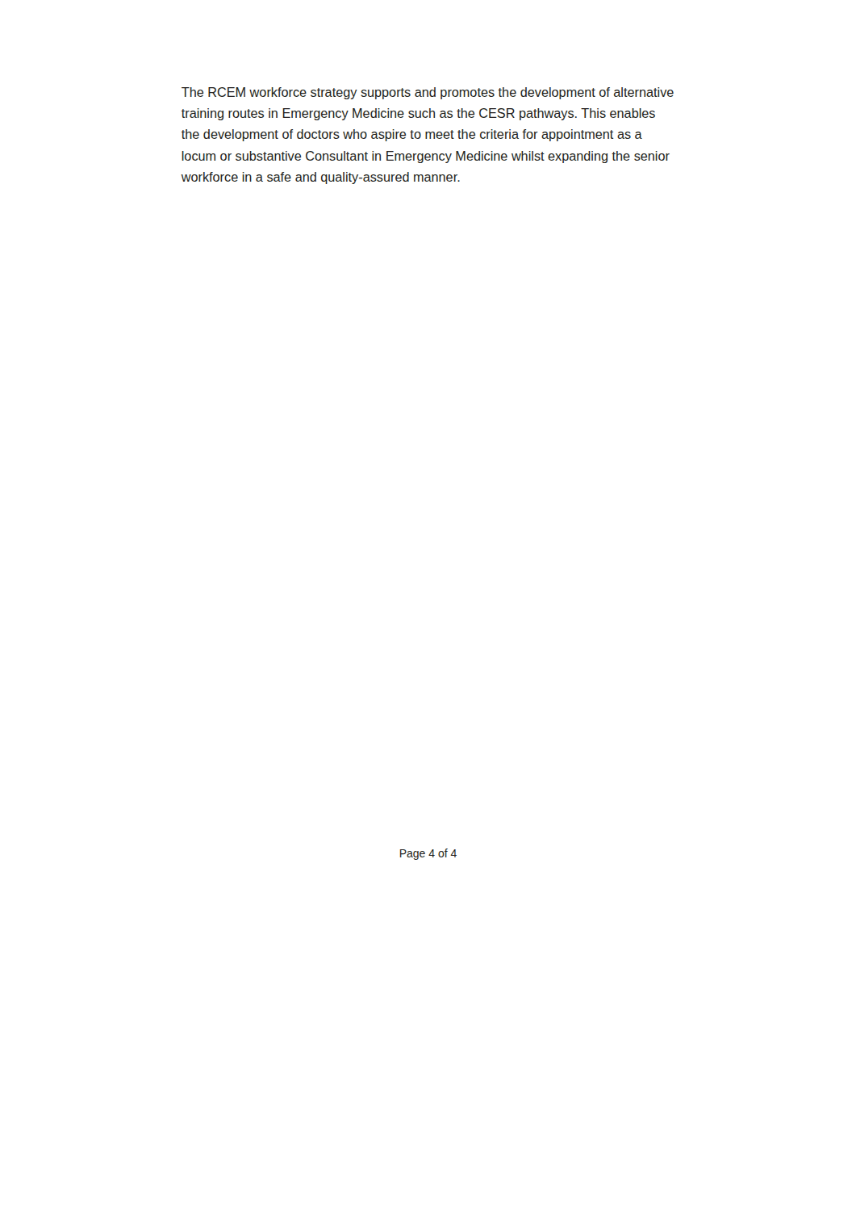The RCEM workforce strategy supports and promotes the development of alternative training routes in Emergency Medicine such as the CESR pathways. This enables the development of doctors who aspire to meet the criteria for appointment as a locum or substantive Consultant in Emergency Medicine whilst expanding the senior workforce in a safe and quality-assured manner.
Page 4 of 4